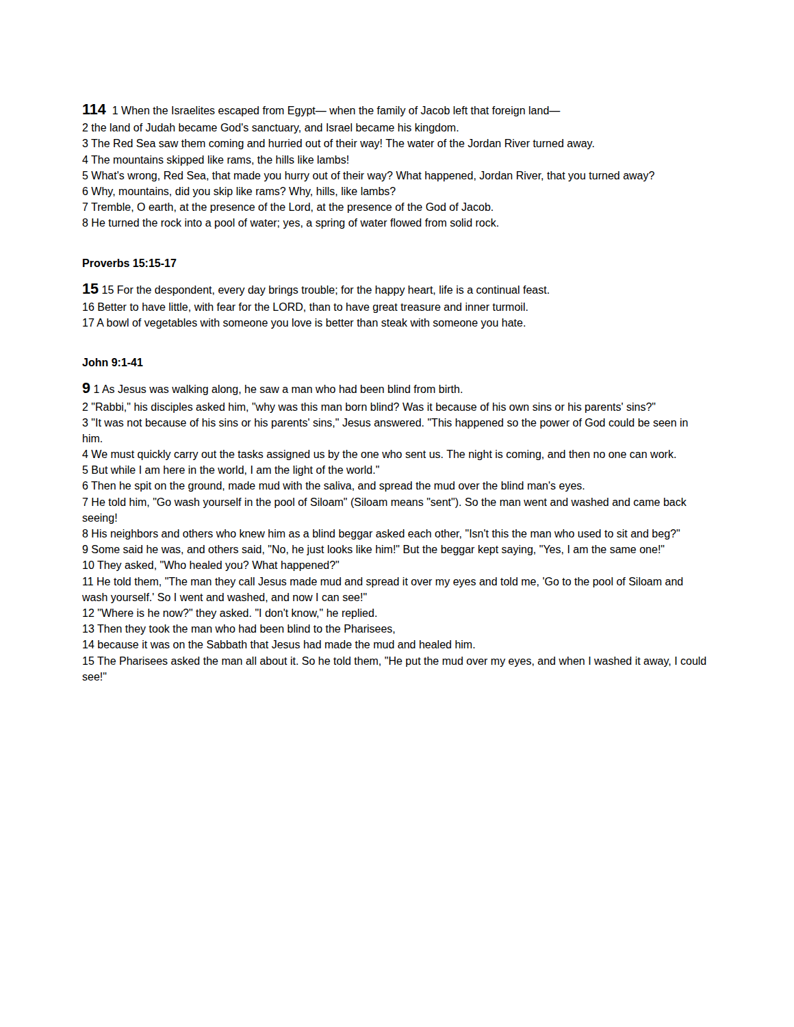114 1 When the Israelites escaped from Egypt— when the family of Jacob left that foreign land—
2 the land of Judah became God's sanctuary, and Israel became his kingdom.
3 The Red Sea saw them coming and hurried out of their way! The water of the Jordan River turned away.
4 The mountains skipped like rams, the hills like lambs!
5 What's wrong, Red Sea, that made you hurry out of their way? What happened, Jordan River, that you turned away?
6 Why, mountains, did you skip like rams? Why, hills, like lambs?
7 Tremble, O earth, at the presence of the Lord, at the presence of the God of Jacob.
8 He turned the rock into a pool of water; yes, a spring of water flowed from solid rock.
Proverbs 15:15-17
15 15 For the despondent, every day brings trouble; for the happy heart, life is a continual feast.
16 Better to have little, with fear for the LORD, than to have great treasure and inner turmoil.
17 A bowl of vegetables with someone you love is better than steak with someone you hate.
John 9:1-41
9 1 As Jesus was walking along, he saw a man who had been blind from birth.
2 "Rabbi," his disciples asked him, "why was this man born blind? Was it because of his own sins or his parents' sins?"
3 "It was not because of his sins or his parents' sins," Jesus answered. "This happened so the power of God could be seen in him.
4 We must quickly carry out the tasks assigned us by the one who sent us. The night is coming, and then no one can work.
5 But while I am here in the world, I am the light of the world."
6 Then he spit on the ground, made mud with the saliva, and spread the mud over the blind man's eyes.
7 He told him, "Go wash yourself in the pool of Siloam" (Siloam means "sent"). So the man went and washed and came back seeing!
8 His neighbors and others who knew him as a blind beggar asked each other, "Isn't this the man who used to sit and beg?"
9 Some said he was, and others said, "No, he just looks like him!" But the beggar kept saying, "Yes, I am the same one!"
10 They asked, "Who healed you? What happened?"
11 He told them, "The man they call Jesus made mud and spread it over my eyes and told me, 'Go to the pool of Siloam and wash yourself.' So I went and washed, and now I can see!"
12 "Where is he now?" they asked. "I don't know," he replied.
13 Then they took the man who had been blind to the Pharisees,
14 because it was on the Sabbath that Jesus had made the mud and healed him.
15 The Pharisees asked the man all about it. So he told them, "He put the mud over my eyes, and when I washed it away, I could see!"